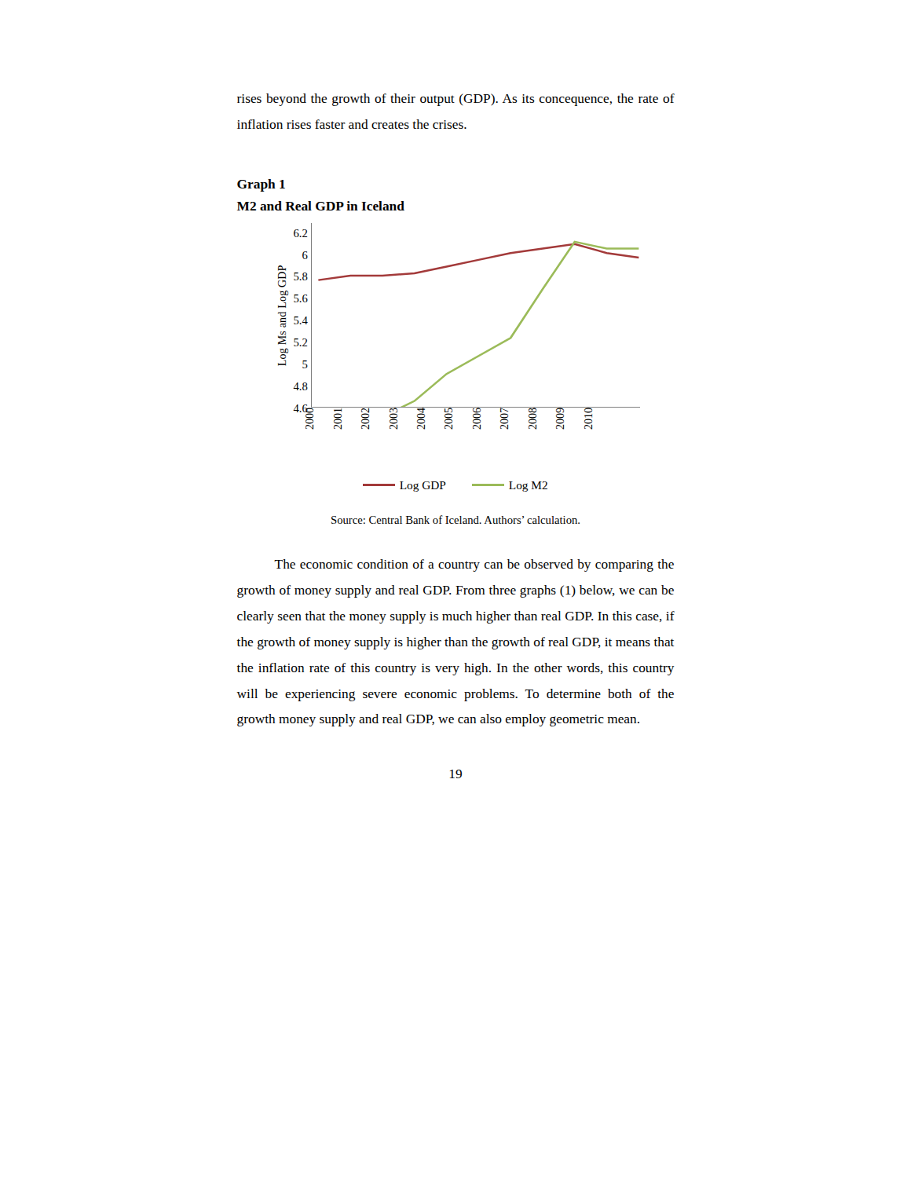rises beyond the growth of their output (GDP). As its concequence, the rate of inflation rises faster and creates the crises.
Graph 1
M2 and Real GDP in Iceland
Log Ms and Log GDP
6.2 6 5.8 5.6 5.4 5.2 5 4.8 4.6
2000 2001 2002 2003 2004 2005 2006 2007 2008 2009 2010
Log GDP Log M2
Source: Central Bank of Iceland. Authors’ calculation.
The economic condition of a country can be observed by comparing the growth of money supply and real GDP. From three graphs (1) below, we can be clearly seen that the money supply is much higher than real GDP. In this case, if the growth of money supply is higher than the growth of real GDP, it means that the inflation rate of this country is very high. In the other words, this country will be experiencing severe economic problems. To determine both of the growth money supply and real GDP, we can also employ geometric mean.
19